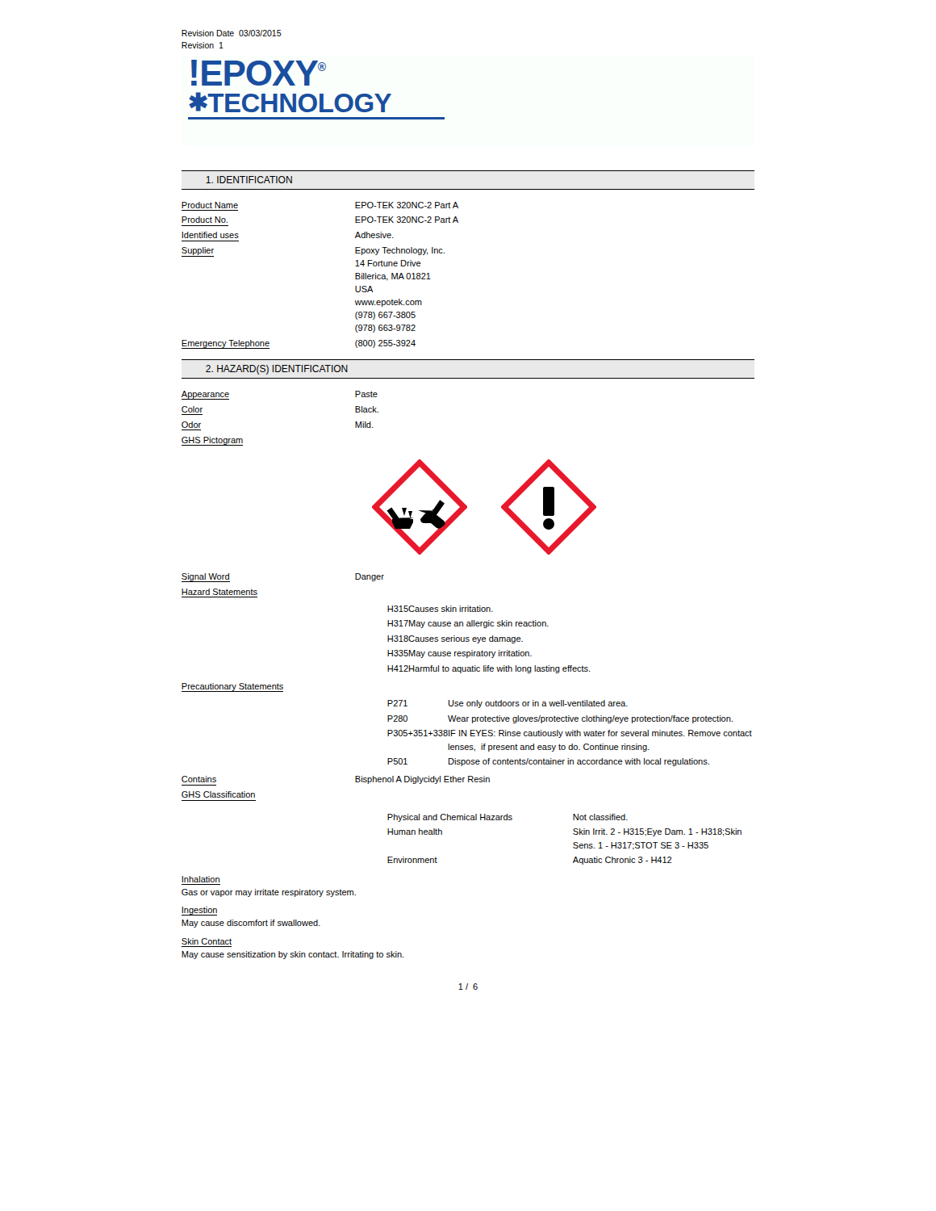Revision Date 03/03/2015
Revision 1
!EPOXY®
✱TECHNOLOGY
SAFETY DATA SHEET
EPO-TEK 320NC-2 Part A
1. IDENTIFICATION
| Product Name | EPO-TEK 320NC-2 Part A |
| Product No. | EPO-TEK 320NC-2 Part A |
| Identified uses | Adhesive. |
| Supplier | Epoxy Technology, Inc. 14 Fortune Drive Billerica, MA 01821 USA www.epotek.com (978) 667-3805 (978) 663-9782 |
| Emergency Telephone | (800) 255-3924 |
2. HAZARD(S) IDENTIFICATION
| Appearance | Paste |
| Color | Black. |
| Odor | Mild. |
| GHS Pictogram | |
| Signal Word | Danger |
| Hazard Statements | |
| H315 | Causes skin irritation. |
| H317 | May cause an allergic skin reaction. |
| H318 | Causes serious eye damage. |
| H335 | May cause respiratory irritation. |
| H412 | Harmful to aquatic life with long lasting effects. |
| Precautionary Statements | |
| P271 | Use only outdoors or in a well-ventilated area. |
| P280 | Wear protective gloves/protective clothing/eye protection/face protection. |
| P305+351+338 | IF IN EYES: Rinse cautiously with water for several minutes. Remove contact lenses, if present and easy to do. Continue rinsing. |
| P501 | Dispose of contents/container in accordance with local regulations. |
| Contains | Bisphenol A Diglycidyl Ether Resin |
| GHS Classification | |
| | Physical and Chemical Hazards | Not classified. |
| | Human health | Skin Irrit. 2 - H315;Eye Dam. 1 - H318;Skin Sens. 1 - H317;STOT SE 3 - H335 |
| | Environment | Aquatic Chronic 3 - H412 |
Inhalation
Gas or vapor may irritate respiratory system.
Ingestion
May cause discomfort if swallowed.
Skin Contact
May cause sensitization by skin contact. Irritating to skin.
1 / 6